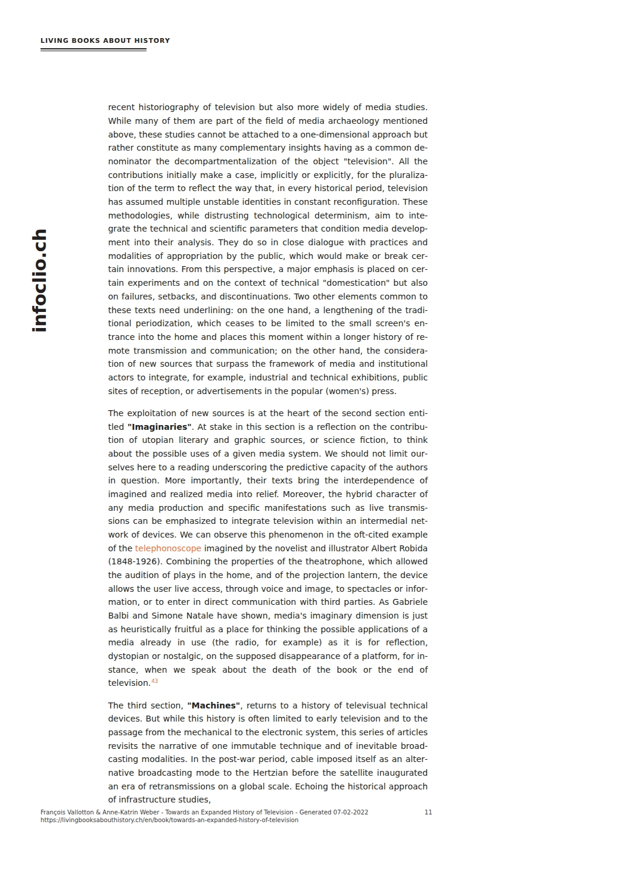LIVING BOOKS ABOUT HISTORY
infoclio.ch
recent historiography of television but also more widely of media studies. While many of them are part of the field of media archaeology mentioned above, these studies cannot be attached to a one-dimensional approach but rather constitute as many complementary insights having as a common denominator the decompartmentalization of the object "television". All the contributions initially make a case, implicitly or explicitly, for the pluralization of the term to reflect the way that, in every historical period, television has assumed multiple unstable identities in constant reconfiguration. These methodologies, while distrusting technological determinism, aim to integrate the technical and scientific parameters that condition media development into their analysis. They do so in close dialogue with practices and modalities of appropriation by the public, which would make or break certain innovations. From this perspective, a major emphasis is placed on certain experiments and on the context of technical "domestication" but also on failures, setbacks, and discontinuations. Two other elements common to these texts need underlining: on the one hand, a lengthening of the traditional periodization, which ceases to be limited to the small screen's entrance into the home and places this moment within a longer history of remote transmission and communication; on the other hand, the consideration of new sources that surpass the framework of media and institutional actors to integrate, for example, industrial and technical exhibitions, public sites of reception, or advertisements in the popular (women's) press.
The exploitation of new sources is at the heart of the second section entitled "Imaginaries". At stake in this section is a reflection on the contribution of utopian literary and graphic sources, or science fiction, to think about the possible uses of a given media system. We should not limit ourselves here to a reading underscoring the predictive capacity of the authors in question. More importantly, their texts bring the interdependence of imagined and realized media into relief. Moreover, the hybrid character of any media production and specific manifestations such as live transmissions can be emphasized to integrate television within an intermedial network of devices. We can observe this phenomenon in the oft-cited example of the telephonoscope imagined by the novelist and illustrator Albert Robida (1848-1926). Combining the properties of the theatrophone, which allowed the audition of plays in the home, and of the projection lantern, the device allows the user live access, through voice and image, to spectacles or information, or to enter in direct communication with third parties. As Gabriele Balbi and Simone Natale have shown, media's imaginary dimension is just as heuristically fruitful as a place for thinking the possible applications of a media already in use (the radio, for example) as it is for reflection, dystopian or nostalgic, on the supposed disappearance of a platform, for instance, when we speak about the death of the book or the end of television.43
The third section, "Machines", returns to a history of televisual technical devices. But while this history is often limited to early television and to the passage from the mechanical to the electronic system, this series of articles revisits the narrative of one immutable technique and of inevitable broadcasting modalities. In the post-war period, cable imposed itself as an alternative broadcasting mode to the Hertzian before the satellite inaugurated an era of retransmissions on a global scale. Echoing the historical approach of infrastructure studies,
François Vallotton & Anne-Katrin Weber - Towards an Expanded History of Television - Generated 07-02-2022 https://livingbooksabouthistory.ch/en/book/towards-an-expanded-history-of-television
11